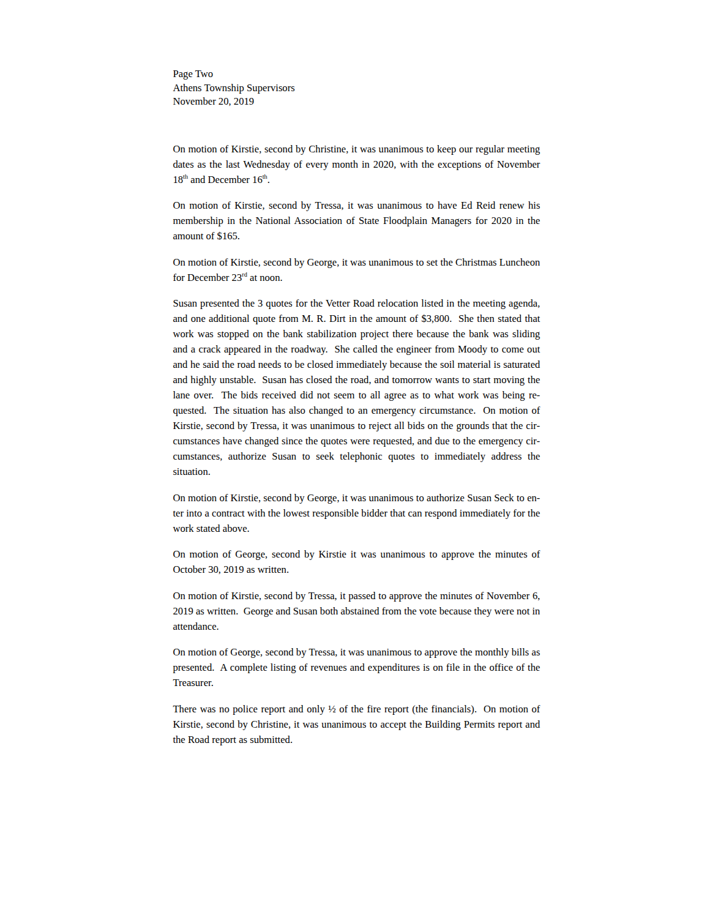Page Two
Athens Township Supervisors
November 20, 2019
On motion of Kirstie, second by Christine, it was unanimous to keep our regular meeting dates as the last Wednesday of every month in 2020, with the exceptions of November 18th and December 16th.
On motion of Kirstie, second by Tressa, it was unanimous to have Ed Reid renew his membership in the National Association of State Floodplain Managers for 2020 in the amount of $165.
On motion of Kirstie, second by George, it was unanimous to set the Christmas Luncheon for December 23rd at noon.
Susan presented the 3 quotes for the Vetter Road relocation listed in the meeting agenda, and one additional quote from M. R. Dirt in the amount of $3,800. She then stated that work was stopped on the bank stabilization project there because the bank was sliding and a crack appeared in the roadway. She called the engineer from Moody to come out and he said the road needs to be closed immediately because the soil material is saturated and highly unstable. Susan has closed the road, and tomorrow wants to start moving the lane over. The bids received did not seem to all agree as to what work was being requested. The situation has also changed to an emergency circumstance. On motion of Kirstie, second by Tressa, it was unanimous to reject all bids on the grounds that the circumstances have changed since the quotes were requested, and due to the emergency circumstances, authorize Susan to seek telephonic quotes to immediately address the situation.
On motion of Kirstie, second by George, it was unanimous to authorize Susan Seck to enter into a contract with the lowest responsible bidder that can respond immediately for the work stated above.
On motion of George, second by Kirstie it was unanimous to approve the minutes of October 30, 2019 as written.
On motion of Kirstie, second by Tressa, it passed to approve the minutes of November 6, 2019 as written. George and Susan both abstained from the vote because they were not in attendance.
On motion of George, second by Tressa, it was unanimous to approve the monthly bills as presented. A complete listing of revenues and expenditures is on file in the office of the Treasurer.
There was no police report and only ½ of the fire report (the financials). On motion of Kirstie, second by Christine, it was unanimous to accept the Building Permits report and the Road report as submitted.